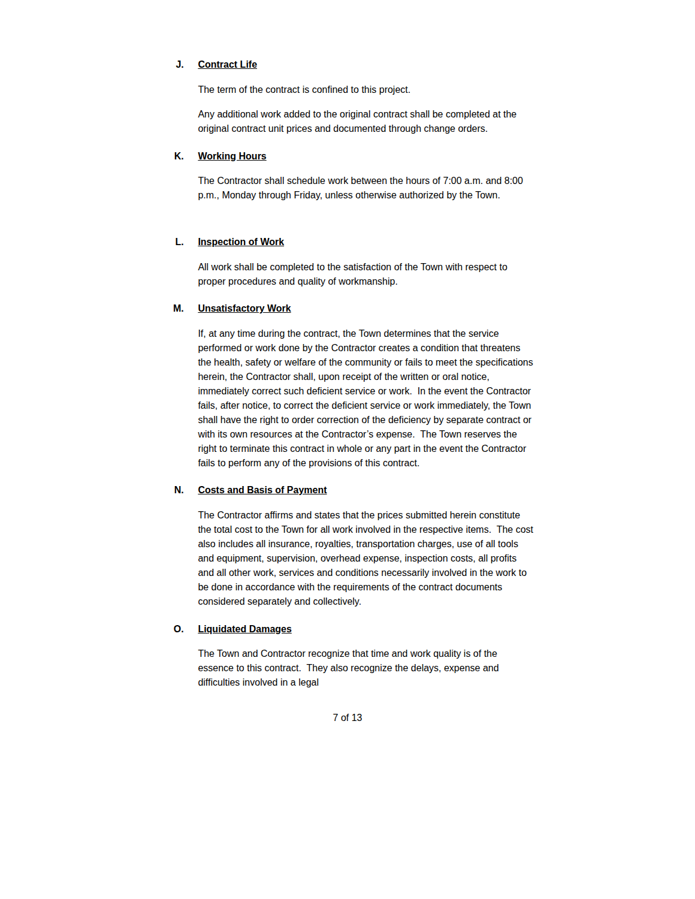Contract Life
The term of the contract is confined to this project.
Any additional work added to the original contract shall be completed at the original contract unit prices and documented through change orders.
Working Hours
The Contractor shall schedule work between the hours of 7:00 a.m. and 8:00 p.m., Monday through Friday, unless otherwise authorized by the Town.
Inspection of Work
All work shall be completed to the satisfaction of the Town with respect to proper procedures and quality of workmanship.
Unsatisfactory Work
If, at any time during the contract, the Town determines that the service performed or work done by the Contractor creates a condition that threatens the health, safety or welfare of the community or fails to meet the specifications herein, the Contractor shall, upon receipt of the written or oral notice, immediately correct such deficient service or work. In the event the Contractor fails, after notice, to correct the deficient service or work immediately, the Town shall have the right to order correction of the deficiency by separate contract or with its own resources at the Contractor’s expense. The Town reserves the right to terminate this contract in whole or any part in the event the Contractor fails to perform any of the provisions of this contract.
Costs and Basis of Payment
The Contractor affirms and states that the prices submitted herein constitute the total cost to the Town for all work involved in the respective items. The cost also includes all insurance, royalties, transportation charges, use of all tools and equipment, supervision, overhead expense, inspection costs, all profits and all other work, services and conditions necessarily involved in the work to be done in accordance with the requirements of the contract documents considered separately and collectively.
Liquidated Damages
The Town and Contractor recognize that time and work quality is of the essence to this contract. They also recognize the delays, expense and difficulties involved in a legal
7 of 13